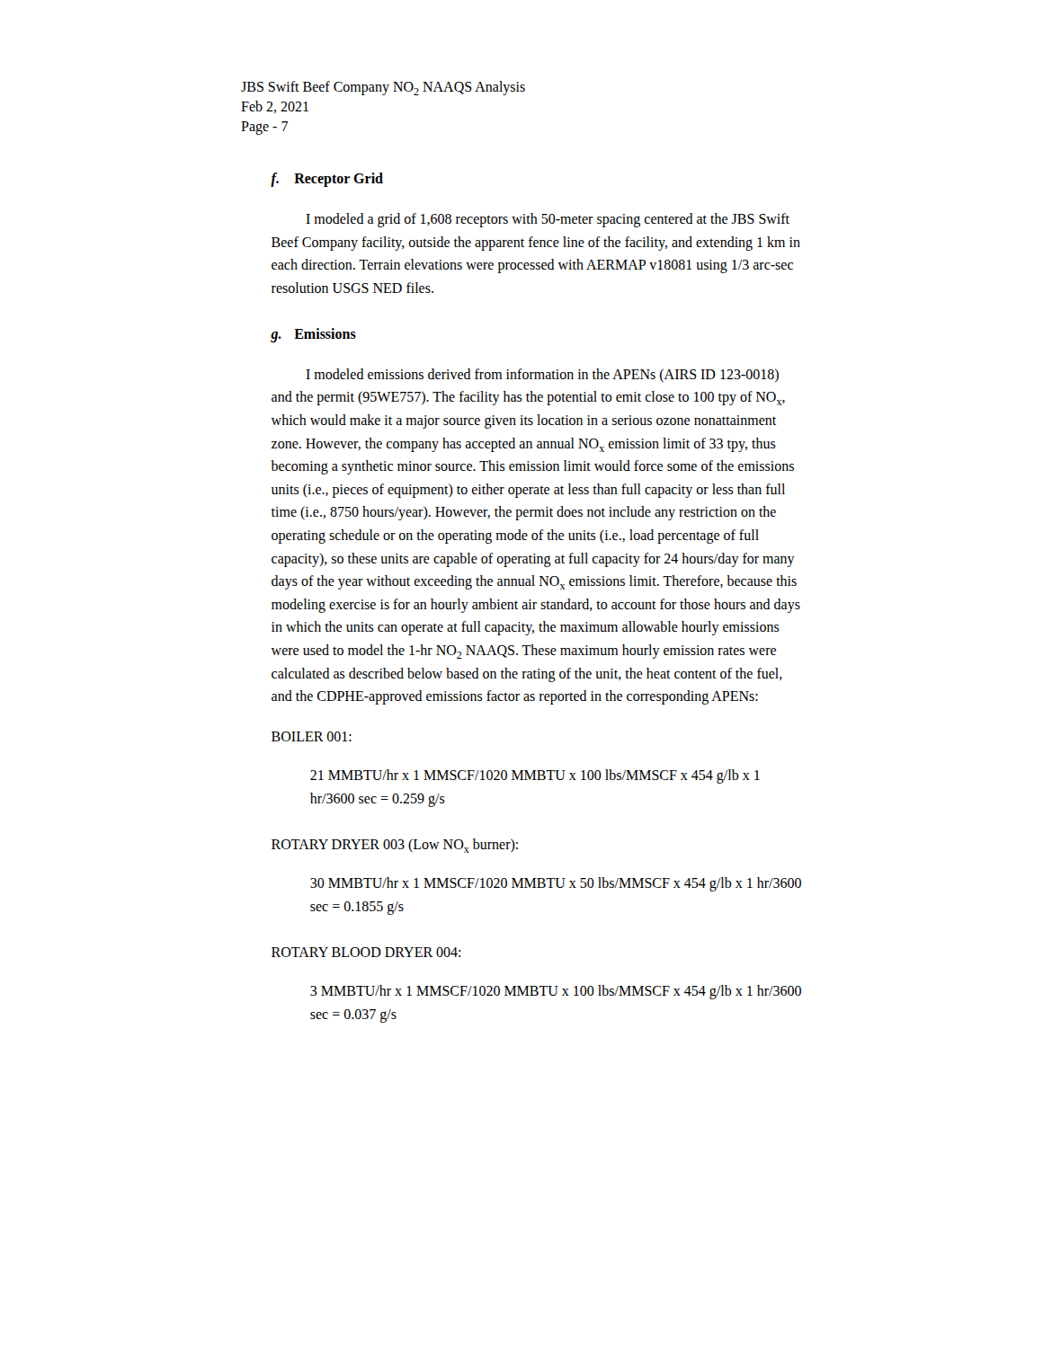JBS Swift Beef Company NO2 NAAQS Analysis
Feb 2, 2021
Page - 7
f. Receptor Grid
I modeled a grid of 1,608 receptors with 50-meter spacing centered at the JBS Swift Beef Company facility, outside the apparent fence line of the facility, and extending 1 km in each direction. Terrain elevations were processed with AERMAP v18081 using 1/3 arc-sec resolution USGS NED files.
g. Emissions
I modeled emissions derived from information in the APENs (AIRS ID 123-0018) and the permit (95WE757). The facility has the potential to emit close to 100 tpy of NOx, which would make it a major source given its location in a serious ozone nonattainment zone. However, the company has accepted an annual NOx emission limit of 33 tpy, thus becoming a synthetic minor source. This emission limit would force some of the emissions units (i.e., pieces of equipment) to either operate at less than full capacity or less than full time (i.e., 8750 hours/year). However, the permit does not include any restriction on the operating schedule or on the operating mode of the units (i.e., load percentage of full capacity), so these units are capable of operating at full capacity for 24 hours/day for many days of the year without exceeding the annual NOx emissions limit. Therefore, because this modeling exercise is for an hourly ambient air standard, to account for those hours and days in which the units can operate at full capacity, the maximum allowable hourly emissions were used to model the 1-hr NO2 NAAQS. These maximum hourly emission rates were calculated as described below based on the rating of the unit, the heat content of the fuel, and the CDPHE-approved emissions factor as reported in the corresponding APENs:
BOILER 001:
21 MMBTU/hr x 1 MMSCF/1020 MMBTU x 100 lbs/MMSCF x 454 g/lb x 1 hr/3600 sec = 0.259 g/s
ROTARY DRYER 003 (Low NOx burner):
30 MMBTU/hr x 1 MMSCF/1020 MMBTU x 50 lbs/MMSCF x 454 g/lb x 1 hr/3600 sec = 0.1855 g/s
ROTARY BLOOD DRYER 004:
3 MMBTU/hr x 1 MMSCF/1020 MMBTU x 100 lbs/MMSCF x 454 g/lb x 1 hr/3600 sec = 0.037 g/s